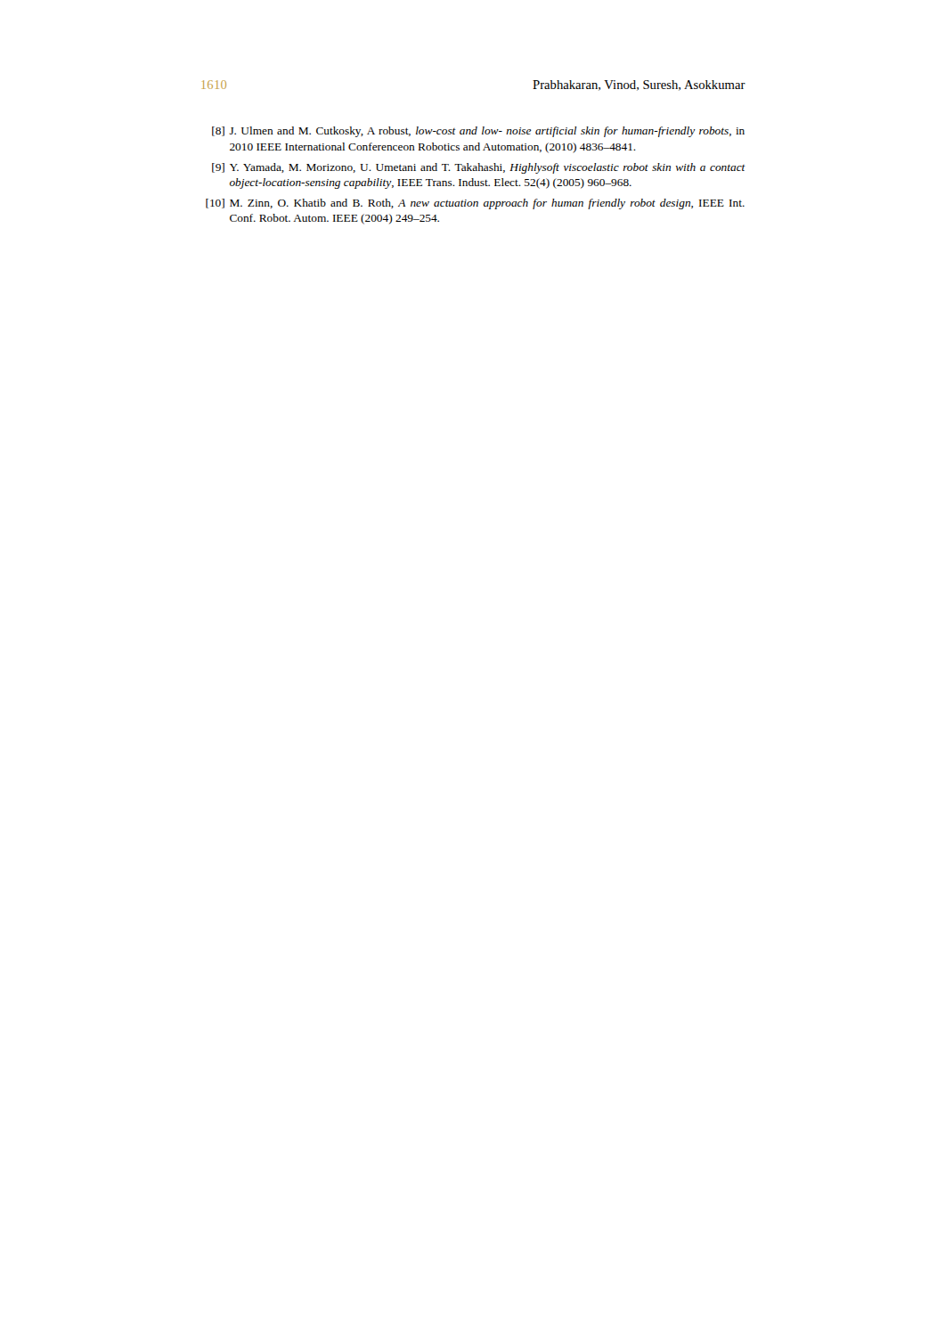1610 Prabhakaran, Vinod, Suresh, Asokkumar
[8] J. Ulmen and M. Cutkosky, A robust, low-cost and low- noise artificial skin for human-friendly robots, in 2010 IEEE International Conferenceon Robotics and Automation, (2010) 4836–4841.
[9] Y. Yamada, M. Morizono, U. Umetani and T. Takahashi, Highlysoft viscoelastic robot skin with a contact object-location-sensing capability, IEEE Trans. Indust. Elect. 52(4) (2005) 960–968.
[10] M. Zinn, O. Khatib and B. Roth, A new actuation approach for human friendly robot design, IEEE Int. Conf. Robot. Autom. IEEE (2004) 249–254.